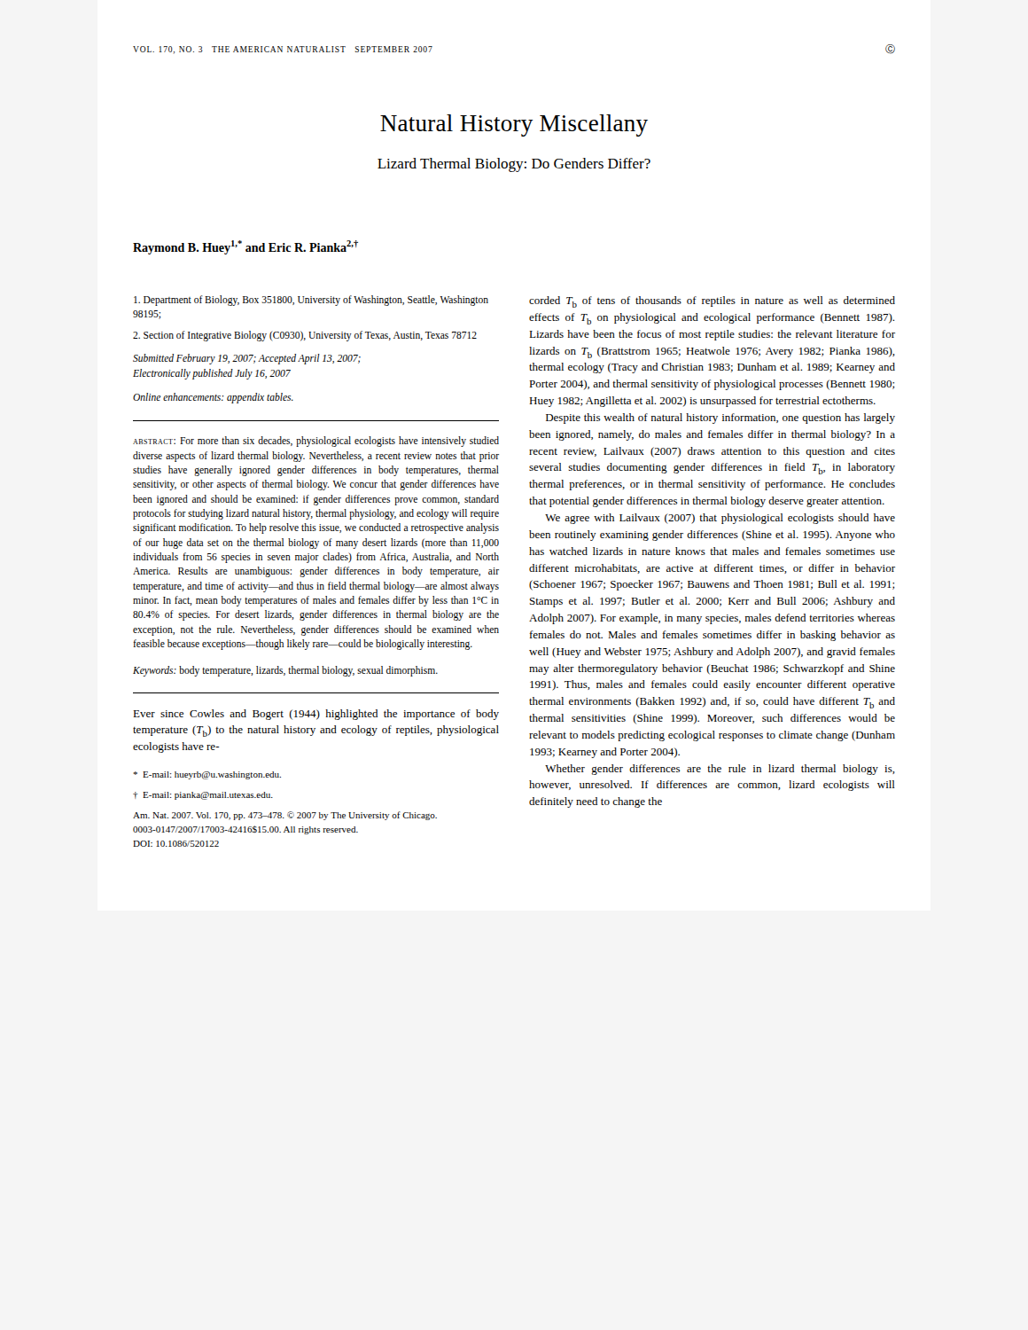vol. 170, no. 3 the american naturalist september 2007 Ⓒ
Natural History Miscellany
Lizard Thermal Biology: Do Genders Differ?
Raymond B. Huey1,* and Eric R. Pianka2,†
1. Department of Biology, Box 351800, University of Washington, Seattle, Washington 98195;
2. Section of Integrative Biology (C0930), University of Texas, Austin, Texas 78712
Submitted February 19, 2007; Accepted April 13, 2007;
Electronically published July 16, 2007
Online enhancements: appendix tables.
abstract: For more than six decades, physiological ecologists have intensively studied diverse aspects of lizard thermal biology. Nevertheless, a recent review notes that prior studies have generally ignored gender differences in body temperatures, thermal sensitivity, or other aspects of thermal biology. We concur that gender differences have been ignored and should be examined: if gender differences prove common, standard protocols for studying lizard natural history, thermal physiology, and ecology will require significant modification. To help resolve this issue, we conducted a retrospective analysis of our huge data set on the thermal biology of many desert lizards (more than 11,000 individuals from 56 species in seven major clades) from Africa, Australia, and North America. Results are unambiguous: gender differences in body temperature, air temperature, and time of activity—and thus in field thermal biology—are almost always minor. In fact, mean body temperatures of males and females differ by less than 1°C in 80.4% of species. For desert lizards, gender differences in thermal biology are the exception, not the rule. Nevertheless, gender differences should be examined when feasible because exceptions—though likely rare—could be biologically interesting.
Keywords: body temperature, lizards, thermal biology, sexual dimorphism.
Ever since Cowles and Bogert (1944) highlighted the importance of body temperature (Tb) to the natural history and ecology of reptiles, physiological ecologists have re-
* E-mail: hueyrb@u.washington.edu.
† E-mail: pianka@mail.utexas.edu.
Am. Nat. 2007. Vol. 170, pp. 473–478. © 2007 by The University of Chicago.
0003-0147/2007/17003-42416$15.00. All rights reserved.
DOI: 10.1086/520122
corded Tb of tens of thousands of reptiles in nature as well as determined effects of Tb on physiological and ecological performance (Bennett 1987). Lizards have been the focus of most reptile studies: the relevant literature for lizards on Tb (Brattstrom 1965; Heatwole 1976; Avery 1982; Pianka 1986), thermal ecology (Tracy and Christian 1983; Dunham et al. 1989; Kearney and Porter 2004), and thermal sensitivity of physiological processes (Bennett 1980; Huey 1982; Angilletta et al. 2002) is unsurpassed for terrestrial ectotherms.
Despite this wealth of natural history information, one question has largely been ignored, namely, do males and females differ in thermal biology? In a recent review, Lailvaux (2007) draws attention to this question and cites several studies documenting gender differences in field Tb, in laboratory thermal preferences, or in thermal sensitivity of performance. He concludes that potential gender differences in thermal biology deserve greater attention.
We agree with Lailvaux (2007) that physiological ecologists should have been routinely examining gender differences (Shine et al. 1995). Anyone who has watched lizards in nature knows that males and females sometimes use different microhabitats, are active at different times, or differ in behavior (Schoener 1967; Spoecker 1967; Bauwens and Thoen 1981; Bull et al. 1991; Stamps et al. 1997; Butler et al. 2000; Kerr and Bull 2006; Ashbury and Adolph 2007). For example, in many species, males defend territories whereas females do not. Males and females sometimes differ in basking behavior as well (Huey and Webster 1975; Ashbury and Adolph 2007), and gravid females may alter thermoregulatory behavior (Beuchat 1986; Schwarzkopf and Shine 1991). Thus, males and females could easily encounter different operative thermal environments (Bakken 1992) and, if so, could have different Tb and thermal sensitivities (Shine 1999). Moreover, such differences would be relevant to models predicting ecological responses to climate change (Dunham 1993; Kearney and Porter 2004).
Whether gender differences are the rule in lizard thermal biology is, however, unresolved. If differences are common, lizard ecologists will definitely need to change the